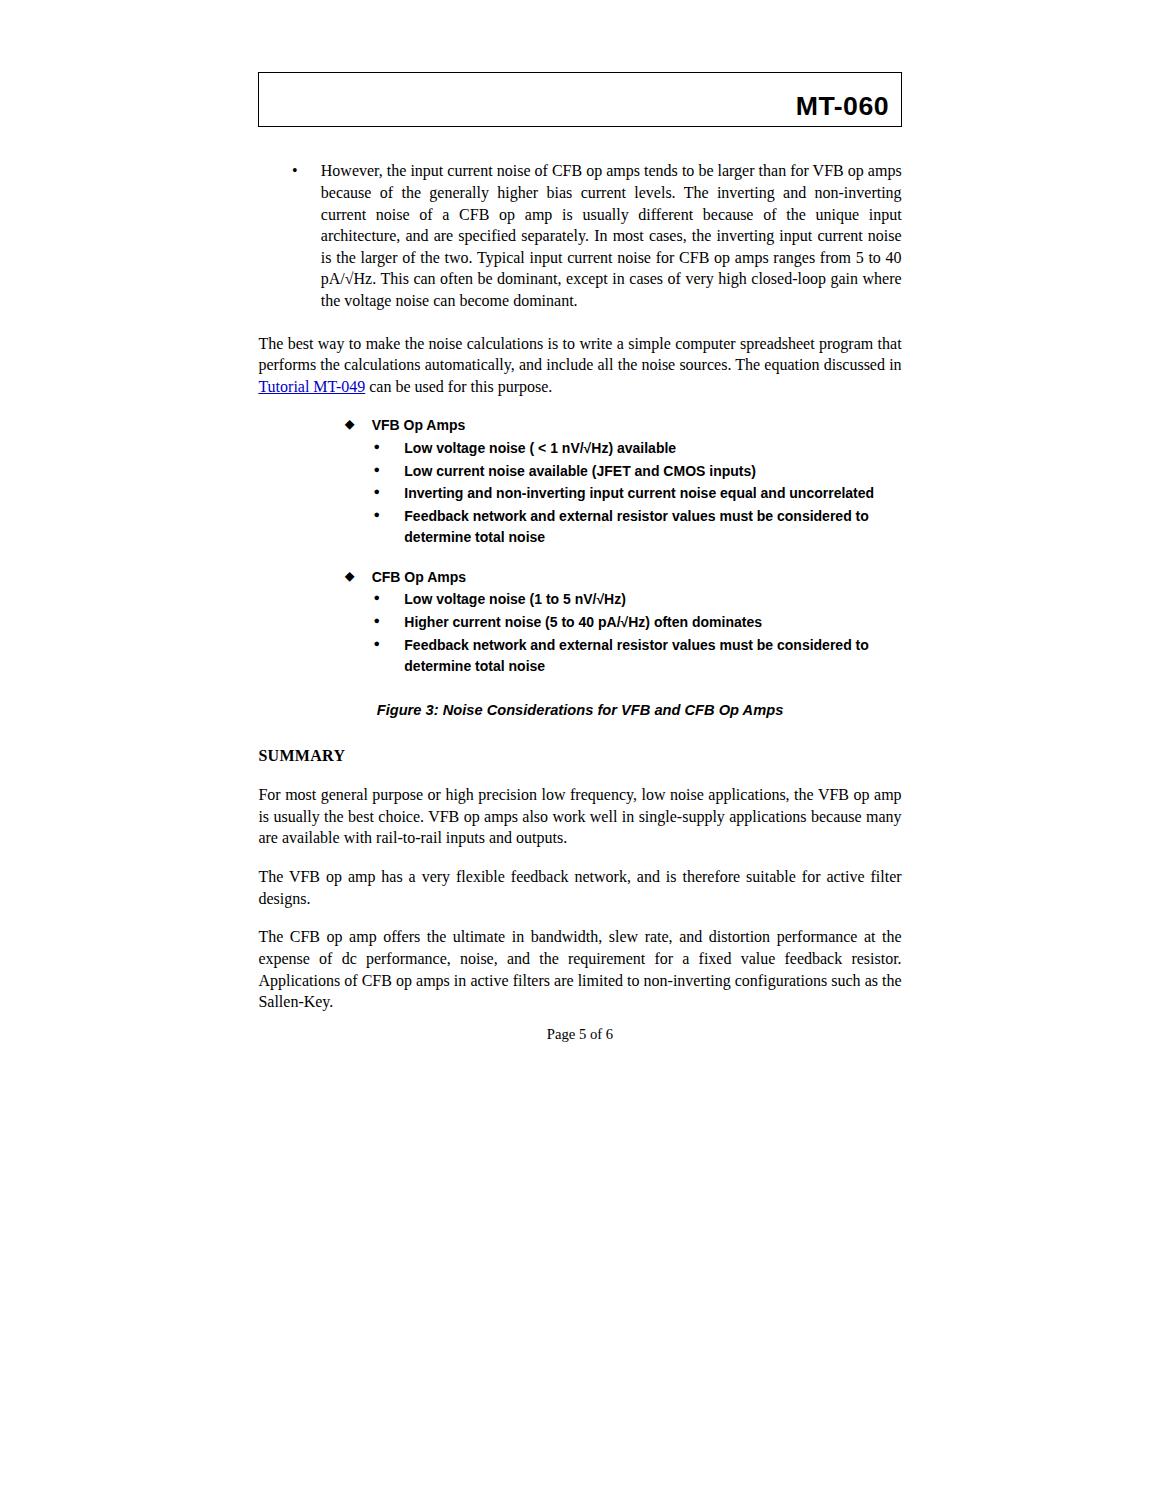MT-060
However, the input current noise of CFB op amps tends to be larger than for VFB op amps because of the generally higher bias current levels. The inverting and non-inverting current noise of a CFB op amp is usually different because of the unique input architecture, and are specified separately. In most cases, the inverting input current noise is the larger of the two. Typical input current noise for CFB op amps ranges from 5 to 40 pA/√Hz. This can often be dominant, except in cases of very high closed-loop gain where the voltage noise can become dominant.
The best way to make the noise calculations is to write a simple computer spreadsheet program that performs the calculations automatically, and include all the noise sources. The equation discussed in Tutorial MT-049 can be used for this purpose.
VFB Op Amps
Low voltage noise ( < 1 nV/√Hz) available
Low current noise available (JFET and CMOS inputs)
Inverting and non-inverting input current noise equal and uncorrelated
Feedback network and external resistor values must be considered todetermine total noise
CFB Op Amps
Low voltage noise (1 to 5 nV/√Hz)
Higher current noise (5 to 40 pA/√Hz) often dominates
Feedback network and external resistor values must be considered todetermine total noise
Figure 3: Noise Considerations for VFB and CFB Op Amps
SUMMARY
For most general purpose or high precision low frequency, low noise applications, the VFB op amp is usually the best choice. VFB op amps also work well in single-supply applications because many are available with rail-to-rail inputs and outputs.
The VFB op amp has a very flexible feedback network, and is therefore suitable for active filter designs.
The CFB op amp offers the ultimate in bandwidth, slew rate, and distortion performance at the expense of dc performance, noise, and the requirement for a fixed value feedback resistor. Applications of CFB op amps in active filters are limited to non-inverting configurations such as the Sallen-Key.
Page 5 of 6